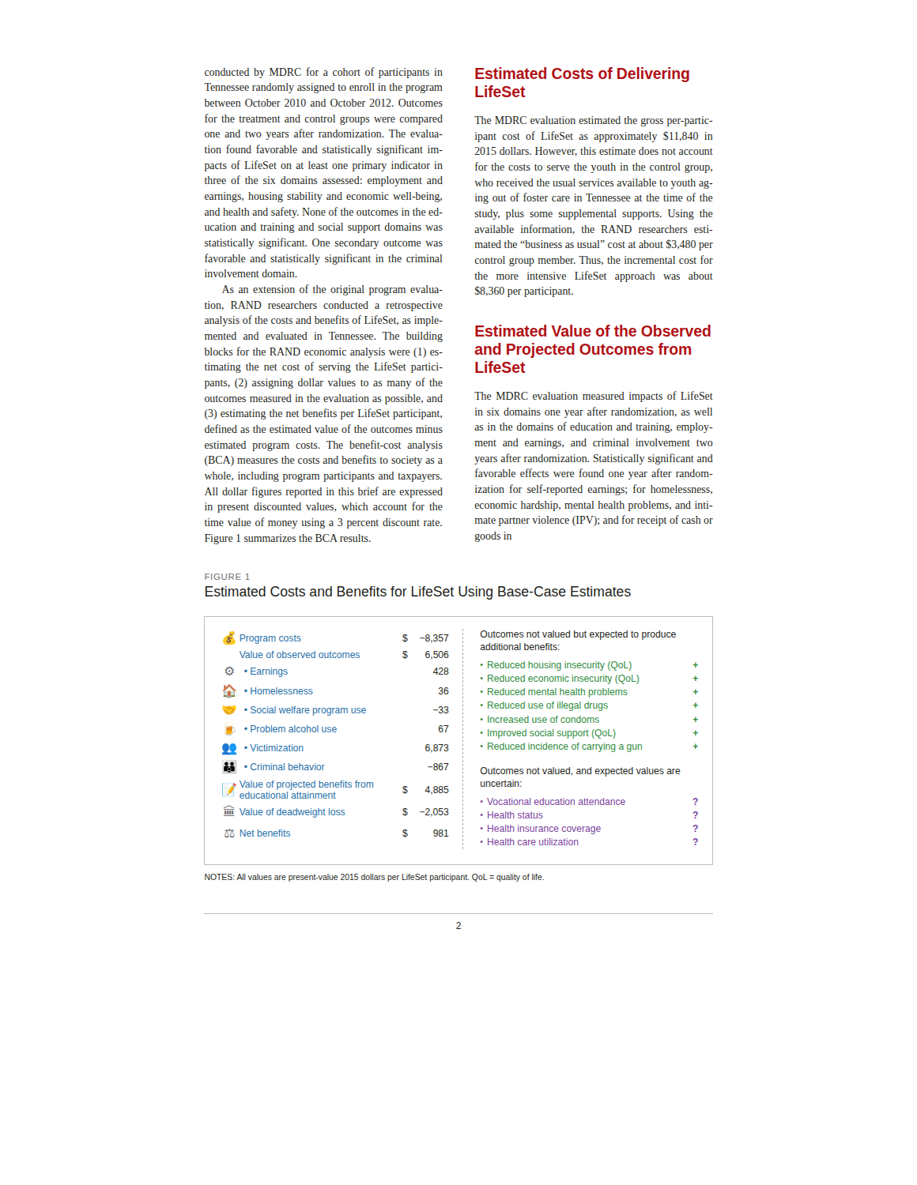conducted by MDRC for a cohort of participants in Tennessee randomly assigned to enroll in the program between October 2010 and October 2012. Outcomes for the treatment and control groups were compared one and two years after randomization. The evaluation found favorable and statistically significant impacts of LifeSet on at least one primary indicator in three of the six domains assessed: employment and earnings, housing stability and economic well-being, and health and safety. None of the outcomes in the education and training and social support domains was statistically significant. One secondary outcome was favorable and statistically significant in the criminal involvement domain.
As an extension of the original program evaluation, RAND researchers conducted a retrospective analysis of the costs and benefits of LifeSet, as implemented and evaluated in Tennessee. The building blocks for the RAND economic analysis were (1) estimating the net cost of serving the LifeSet participants, (2) assigning dollar values to as many of the outcomes measured in the evaluation as possible, and (3) estimating the net benefits per LifeSet participant, defined as the estimated value of the outcomes minus estimated program costs. The benefit-cost analysis (BCA) measures the costs and benefits to society as a whole, including program participants and taxpayers. All dollar figures reported in this brief are expressed in present discounted values, which account for the time value of money using a 3 percent discount rate. Figure 1 summarizes the BCA results.
Estimated Costs of Delivering LifeSet
The MDRC evaluation estimated the gross per-participant cost of LifeSet as approximately $11,840 in 2015 dollars. However, this estimate does not account for the costs to serve the youth in the control group, who received the usual services available to youth aging out of foster care in Tennessee at the time of the study, plus some supplemental supports. Using the available information, the RAND researchers estimated the “business as usual” cost at about $3,480 per control group member. Thus, the incremental cost for the more intensive LifeSet approach was about $8,360 per participant.
Estimated Value of the Observed and Projected Outcomes from LifeSet
The MDRC evaluation measured impacts of LifeSet in six domains one year after randomization, as well as in the domains of education and training, employment and earnings, and criminal involvement two years after randomization. Statistically significant and favorable effects were found one year after randomization for self-reported earnings; for homelessness, economic hardship, mental health problems, and intimate partner violence (IPV); and for receipt of cash or goods in
FIGURE 1
Estimated Costs and Benefits for LifeSet Using Base-Case Estimates
| 💰 | Program costs | $ | −8,357 |
| | Value of observed outcomes | $ | 6,506 |
| ⚙ | • Earnings | | 428 |
| 🏠 | • Homelessness | | 36 |
| 🤝 | • Social welfare program use | | −33 |
| 🍺 | • Problem alcohol use | | 67 |
| 👥 | • Victimization | | 6,873 |
| 👪 | • Criminal behavior | | −867 |
| 📝 | Value of projected benefits from educational attainment | $ | 4,885 |
| 🏛 | Value of deadweight loss | $ | −2,053 |
| ⚖ | Net benefits | $ | 981 |
Outcomes not valued but expected to produce additional benefits:
•Reduced housing insecurity (QoL)+
•Reduced economic insecurity (QoL)+
•Reduced mental health problems+
•Reduced use of illegal drugs+
•Increased use of condoms+
•Improved social support (QoL)+
•Reduced incidence of carrying a gun+
Outcomes not valued, and expected values are uncertain:
•Vocational education attendance?
•Health status?
•Health insurance coverage?
•Health care utilization?
NOTES: All values are present-value 2015 dollars per LifeSet participant. QoL = quality of life.
2